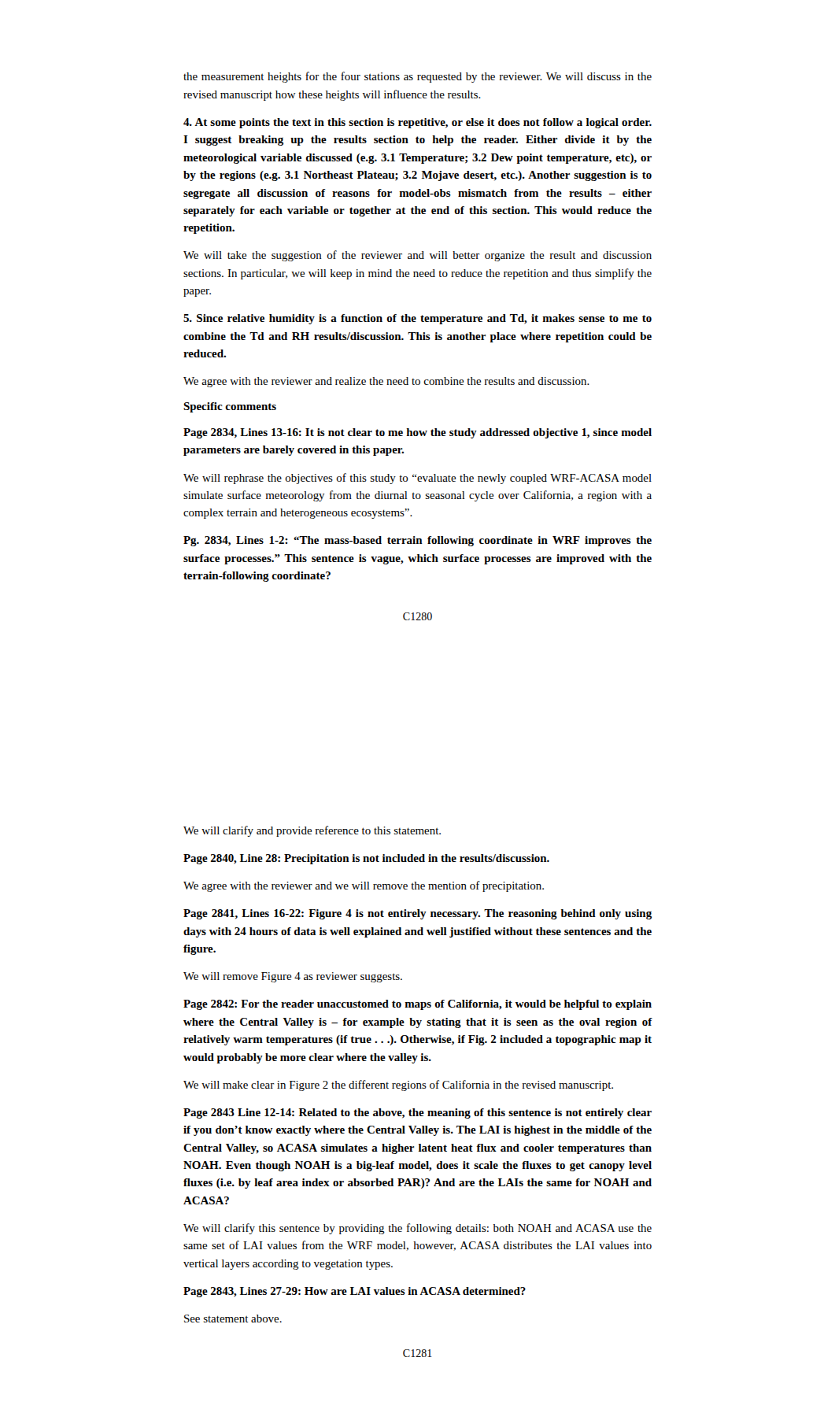the measurement heights for the four stations as requested by the reviewer. We will discuss in the revised manuscript how these heights will influence the results.
4. At some points the text in this section is repetitive, or else it does not follow a logical order. I suggest breaking up the results section to help the reader. Either divide it by the meteorological variable discussed (e.g. 3.1 Temperature; 3.2 Dew point temperature, etc), or by the regions (e.g. 3.1 Northeast Plateau; 3.2 Mojave desert, etc.). Another suggestion is to segregate all discussion of reasons for model-obs mismatch from the results – either separately for each variable or together at the end of this section. This would reduce the repetition.
We will take the suggestion of the reviewer and will better organize the result and discussion sections. In particular, we will keep in mind the need to reduce the repetition and thus simplify the paper.
5. Since relative humidity is a function of the temperature and Td, it makes sense to me to combine the Td and RH results/discussion. This is another place where repetition could be reduced.
We agree with the reviewer and realize the need to combine the results and discussion.
Specific comments
Page 2834, Lines 13-16: It is not clear to me how the study addressed objective 1, since model parameters are barely covered in this paper.
We will rephrase the objectives of this study to “evaluate the newly coupled WRF-ACASA model simulate surface meteorology from the diurnal to seasonal cycle over California, a region with a complex terrain and heterogeneous ecosystems”.
Pg. 2834, Lines 1-2: “The mass-based terrain following coordinate in WRF improves the surface processes.” This sentence is vague, which surface processes are improved with the terrain-following coordinate?
C1280
We will clarify and provide reference to this statement.
Page 2840, Line 28: Precipitation is not included in the results/discussion.
We agree with the reviewer and we will remove the mention of precipitation.
Page 2841, Lines 16-22: Figure 4 is not entirely necessary. The reasoning behind only using days with 24 hours of data is well explained and well justified without these sentences and the figure.
We will remove Figure 4 as reviewer suggests.
Page 2842: For the reader unaccustomed to maps of California, it would be helpful to explain where the Central Valley is – for example by stating that it is seen as the oval region of relatively warm temperatures (if true . . .). Otherwise, if Fig. 2 included a topographic map it would probably be more clear where the valley is.
We will make clear in Figure 2 the different regions of California in the revised manuscript.
Page 2843 Line 12-14: Related to the above, the meaning of this sentence is not entirely clear if you don’t know exactly where the Central Valley is. The LAI is highest in the middle of the Central Valley, so ACASA simulates a higher latent heat flux and cooler temperatures than NOAH. Even though NOAH is a big-leaf model, does it scale the fluxes to get canopy level fluxes (i.e. by leaf area index or absorbed PAR)? And are the LAIs the same for NOAH and ACASA?
We will clarify this sentence by providing the following details: both NOAH and ACASA use the same set of LAI values from the WRF model, however, ACASA distributes the LAI values into vertical layers according to vegetation types.
Page 2843, Lines 27-29: How are LAI values in ACASA determined?
See statement above.
C1281